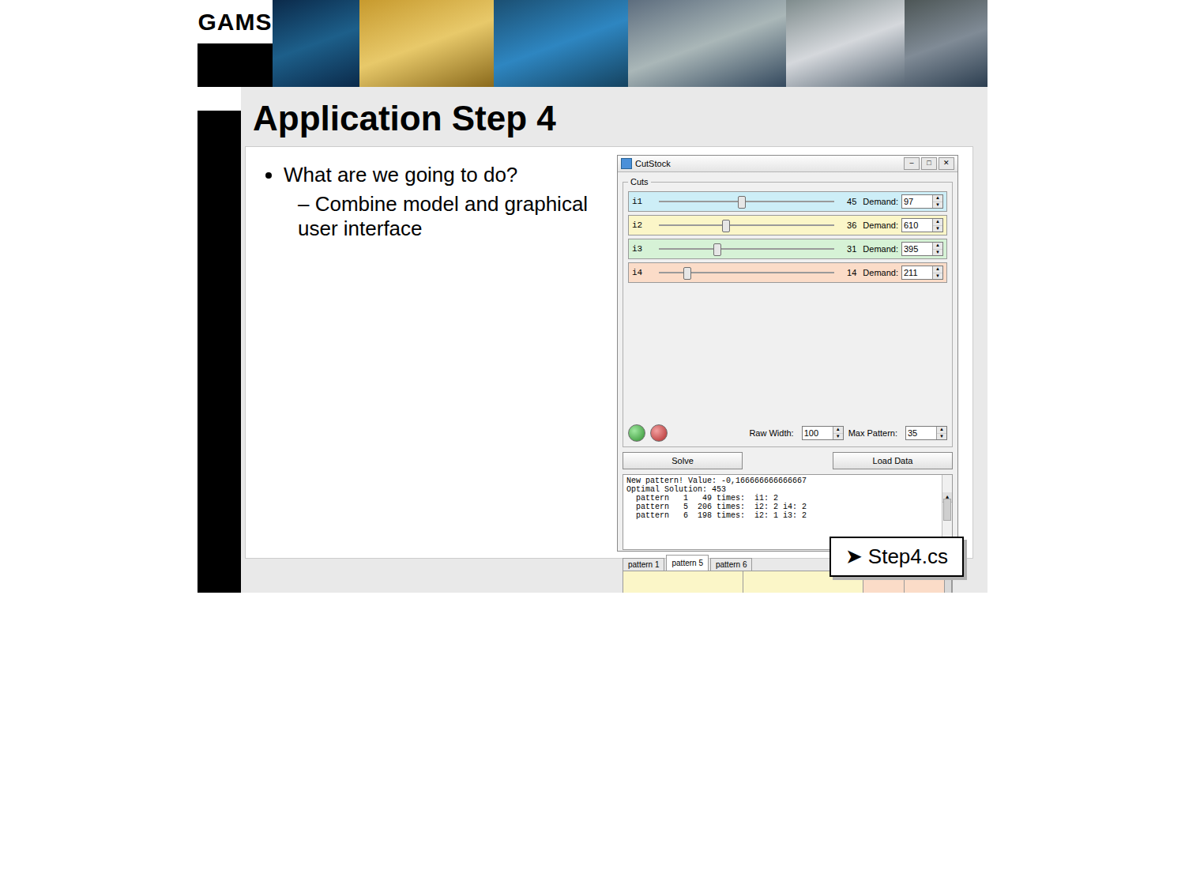GAMS
Application Step 4
What are we going to do?
Combine model and graphical user interface
CutStock –□✕
Cuts
i1 45 Demand: ▲▼
i2 36 Demand: ▲▼
i3 31 Demand: ▲▼
i4 14 Demand: ▲▼
Raw Width: ▲▼ Max Pattern: ▲▼
Solve
Load Data
New pattern! Value: -0,166666666666667 Optimal Solution: 453 pattern 1 49 times: i1: 2 pattern 5 206 times: i2: 2 i4: 2 pattern 6 198 times: i2: 1 i3: 2
▲
▼
pattern 1
pattern 5
pattern 6
28
➤ Step4.cs